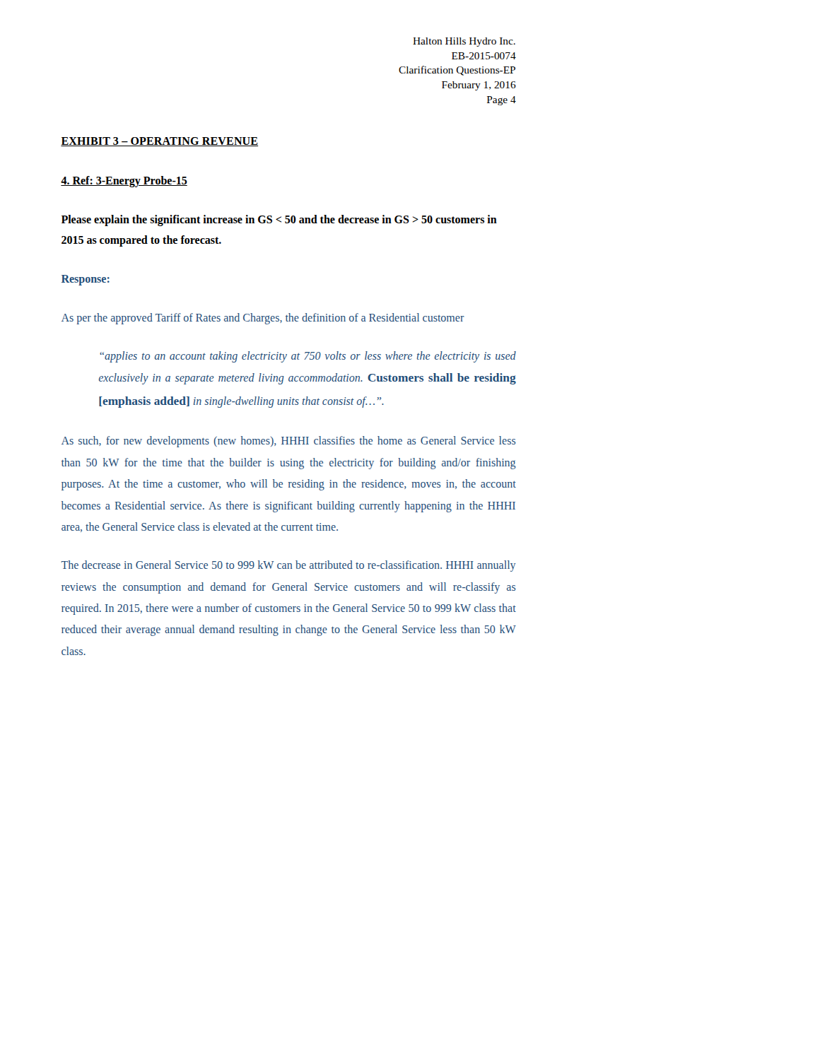Halton Hills Hydro Inc.
EB-2015-0074
Clarification Questions-EP
February 1, 2016
Page 4
EXHIBIT 3 – OPERATING REVENUE
4. Ref: 3-Energy Probe-15
Please explain the significant increase in GS < 50 and the decrease in GS > 50 customers in 2015 as compared to the forecast.
Response:
As per the approved Tariff of Rates and Charges, the definition of a Residential customer
“applies to an account taking electricity at 750 volts or less where the electricity is used exclusively in a separate metered living accommodation. Customers shall be residing [emphasis added] in single-dwelling units that consist of…”.
As such, for new developments (new homes), HHHI classifies the home as General Service less than 50 kW for the time that the builder is using the electricity for building and/or finishing purposes. At the time a customer, who will be residing in the residence, moves in, the account becomes a Residential service. As there is significant building currently happening in the HHHI area, the General Service class is elevated at the current time.
The decrease in General Service 50 to 999 kW can be attributed to re-classification. HHHI annually reviews the consumption and demand for General Service customers and will re-classify as required. In 2015, there were a number of customers in the General Service 50 to 999 kW class that reduced their average annual demand resulting in change to the General Service less than 50 kW class.